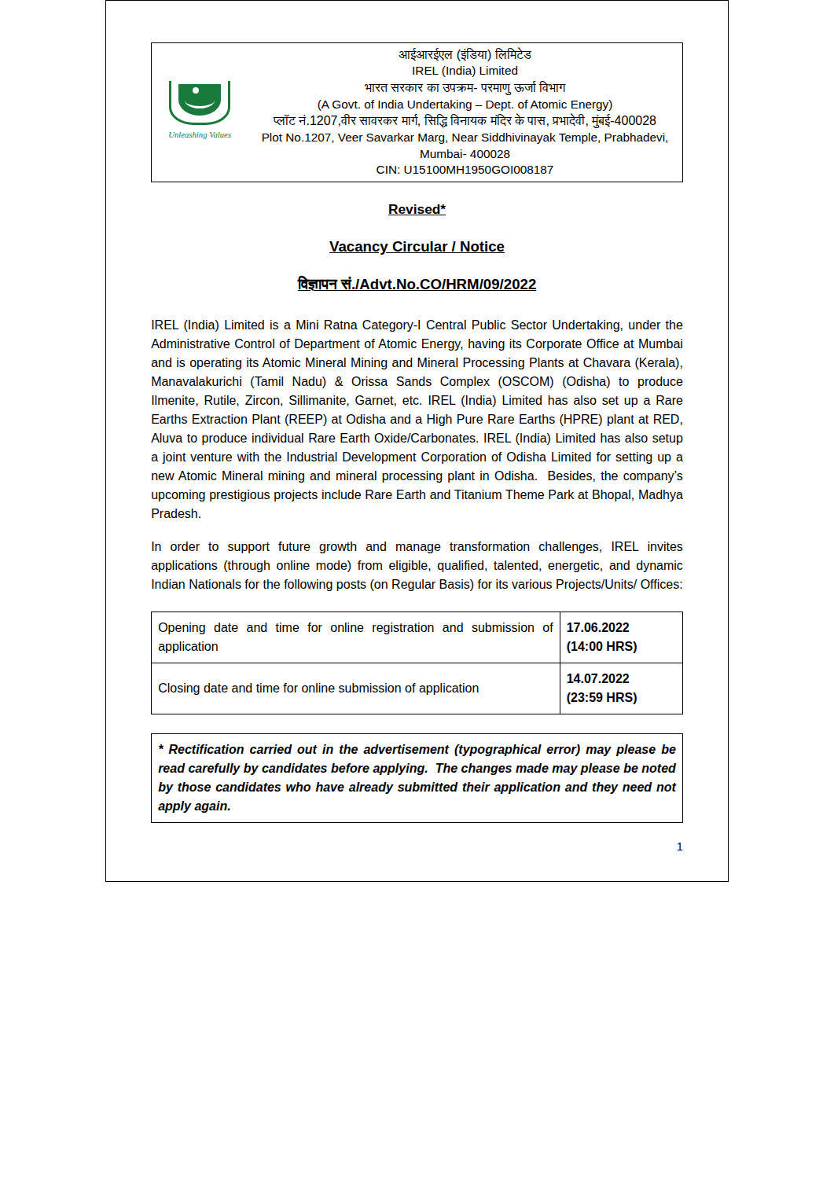| Unleashing Values | आईआरईएल (इंडिया) लिमिटेड IREL (India) Limited भारत सरकार का उपक्रम- परमाणु ऊर्जा विभाग (A Govt. of India Undertaking – Dept. of Atomic Energy) प्लॉट नं.1207,वीर सावरकर मार्ग, सिद्धि विनायक मंदिर के पास, प्रभादेवी, मुंबई-400028 Plot No.1207, Veer Savarkar Marg, Near Siddhivinayak Temple, Prabhadevi, Mumbai- 400028 CIN: U15100MH1950GOI008187 |
Revised*
Vacancy Circular / Notice
विज्ञापन सं./Advt.No.CO/HRM/09/2022
IREL (India) Limited is a Mini Ratna Category-I Central Public Sector Undertaking, under the Administrative Control of Department of Atomic Energy, having its Corporate Office at Mumbai and is operating its Atomic Mineral Mining and Mineral Processing Plants at Chavara (Kerala), Manavalakurichi (Tamil Nadu) & Orissa Sands Complex (OSCOM) (Odisha) to produce Ilmenite, Rutile, Zircon, Sillimanite, Garnet, etc. IREL (India) Limited has also set up a Rare Earths Extraction Plant (REEP) at Odisha and a High Pure Rare Earths (HPRE) plant at RED, Aluva to produce individual Rare Earth Oxide/Carbonates. IREL (India) Limited has also setup a joint venture with the Industrial Development Corporation of Odisha Limited for setting up a new Atomic Mineral mining and mineral processing plant in Odisha. Besides, the company’s upcoming prestigious projects include Rare Earth and Titanium Theme Park at Bhopal, Madhya Pradesh.
In order to support future growth and manage transformation challenges, IREL invites applications (through online mode) from eligible, qualified, talented, energetic, and dynamic Indian Nationals for the following posts (on Regular Basis) for its various Projects/Units/ Offices:
| Opening date and time for online registration and submission of application | 17.06.2022 (14:00 HRS) |
| Closing date and time for online submission of application | 14.07.2022 (23:59 HRS) |
| * Rectification carried out in the advertisement (typographical error) may please be read carefully by candidates before applying. The changes made may please be noted by those candidates who have already submitted their application and they need not apply again. |
1